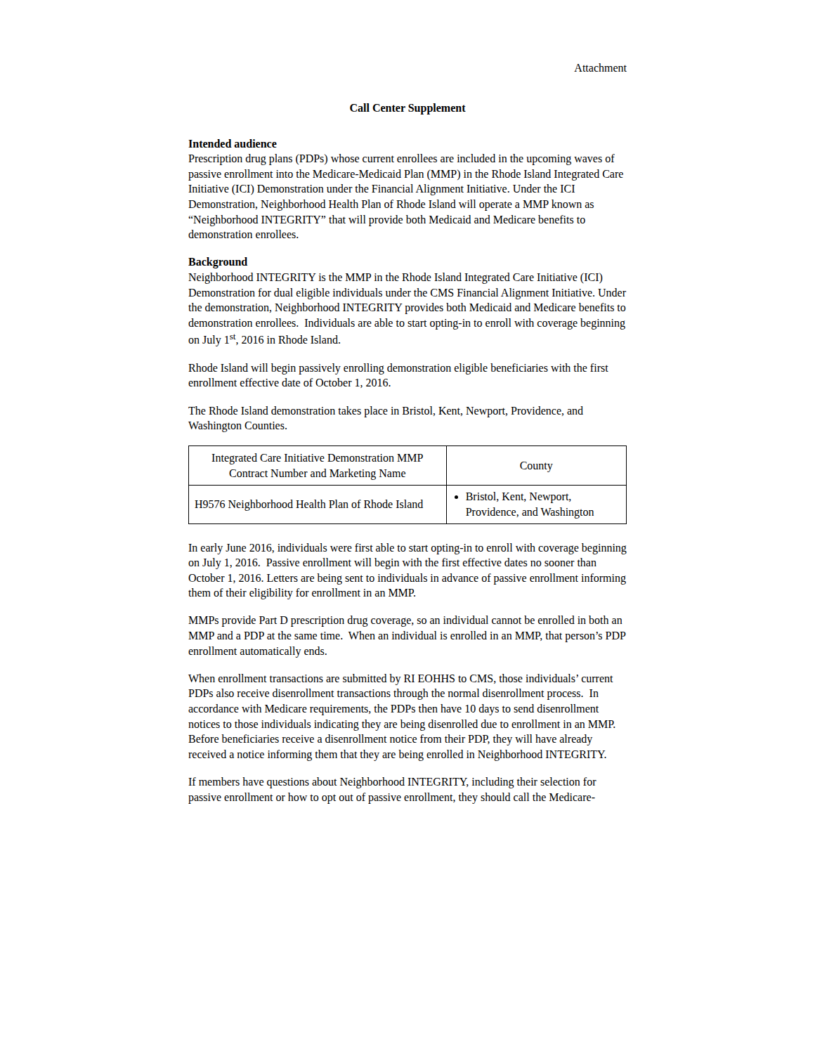Attachment
Call Center Supplement
Intended audience
Prescription drug plans (PDPs) whose current enrollees are included in the upcoming waves of passive enrollment into the Medicare-Medicaid Plan (MMP) in the Rhode Island Integrated Care Initiative (ICI) Demonstration under the Financial Alignment Initiative. Under the ICI Demonstration, Neighborhood Health Plan of Rhode Island will operate a MMP known as “Neighborhood INTEGRITY” that will provide both Medicaid and Medicare benefits to demonstration enrollees.
Background
Neighborhood INTEGRITY is the MMP in the Rhode Island Integrated Care Initiative (ICI) Demonstration for dual eligible individuals under the CMS Financial Alignment Initiative. Under the demonstration, Neighborhood INTEGRITY provides both Medicaid and Medicare benefits to demonstration enrollees. Individuals are able to start opting-in to enroll with coverage beginning on July 1st, 2016 in Rhode Island.
Rhode Island will begin passively enrolling demonstration eligible beneficiaries with the first enrollment effective date of October 1, 2016.
The Rhode Island demonstration takes place in Bristol, Kent, Newport, Providence, and Washington Counties.
| Integrated Care Initiative Demonstration MMP Contract Number and Marketing Name | County |
| --- | --- |
| H9576 Neighborhood Health Plan of Rhode Island | Bristol, Kent, Newport, Providence, and Washington |
In early June 2016, individuals were first able to start opting-in to enroll with coverage beginning on July 1, 2016. Passive enrollment will begin with the first effective dates no sooner than October 1, 2016. Letters are being sent to individuals in advance of passive enrollment informing them of their eligibility for enrollment in an MMP.
MMPs provide Part D prescription drug coverage, so an individual cannot be enrolled in both an MMP and a PDP at the same time. When an individual is enrolled in an MMP, that person’s PDP enrollment automatically ends.
When enrollment transactions are submitted by RI EOHHS to CMS, those individuals’ current PDPs also receive disenrollment transactions through the normal disenrollment process. In accordance with Medicare requirements, the PDPs then have 10 days to send disenrollment notices to those individuals indicating they are being disenrolled due to enrollment in an MMP. Before beneficiaries receive a disenrollment notice from their PDP, they will have already received a notice informing them that they are being enrolled in Neighborhood INTEGRITY.
If members have questions about Neighborhood INTEGRITY, including their selection for passive enrollment or how to opt out of passive enrollment, they should call the Medicare-